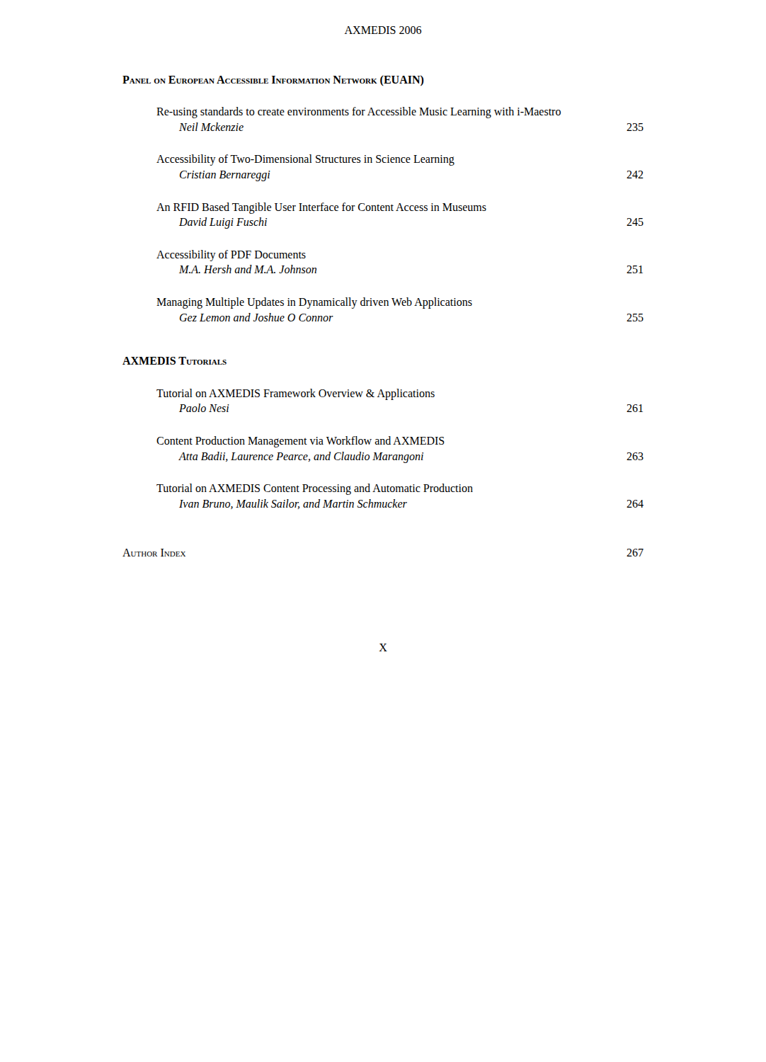AXMEDIS 2006
Panel on European Accessible Information Network (EUAIN)
Re-using standards to create environments for Accessible Music Learning with i-Maestro Neil Mckenzie235
Accessibility of Two-Dimensional Structures in Science Learning Cristian Bernareggi242
An RFID Based Tangible User Interface for Content Access in Museums David Luigi Fuschi245
Accessibility of PDF Documents M.A. Hersh and M.A. Johnson251
Managing Multiple Updates in Dynamically driven Web Applications Gez Lemon and Joshue O Connor255
AXMEDIS Tutorials
Tutorial on AXMEDIS Framework Overview & Applications Paolo Nesi261
Content Production Management via Workflow and AXMEDIS Atta Badii, Laurence Pearce, and Claudio Marangoni263
Tutorial on AXMEDIS Content Processing and Automatic Production Ivan Bruno, Maulik Sailor, and Martin Schmucker264
Author Index267
X